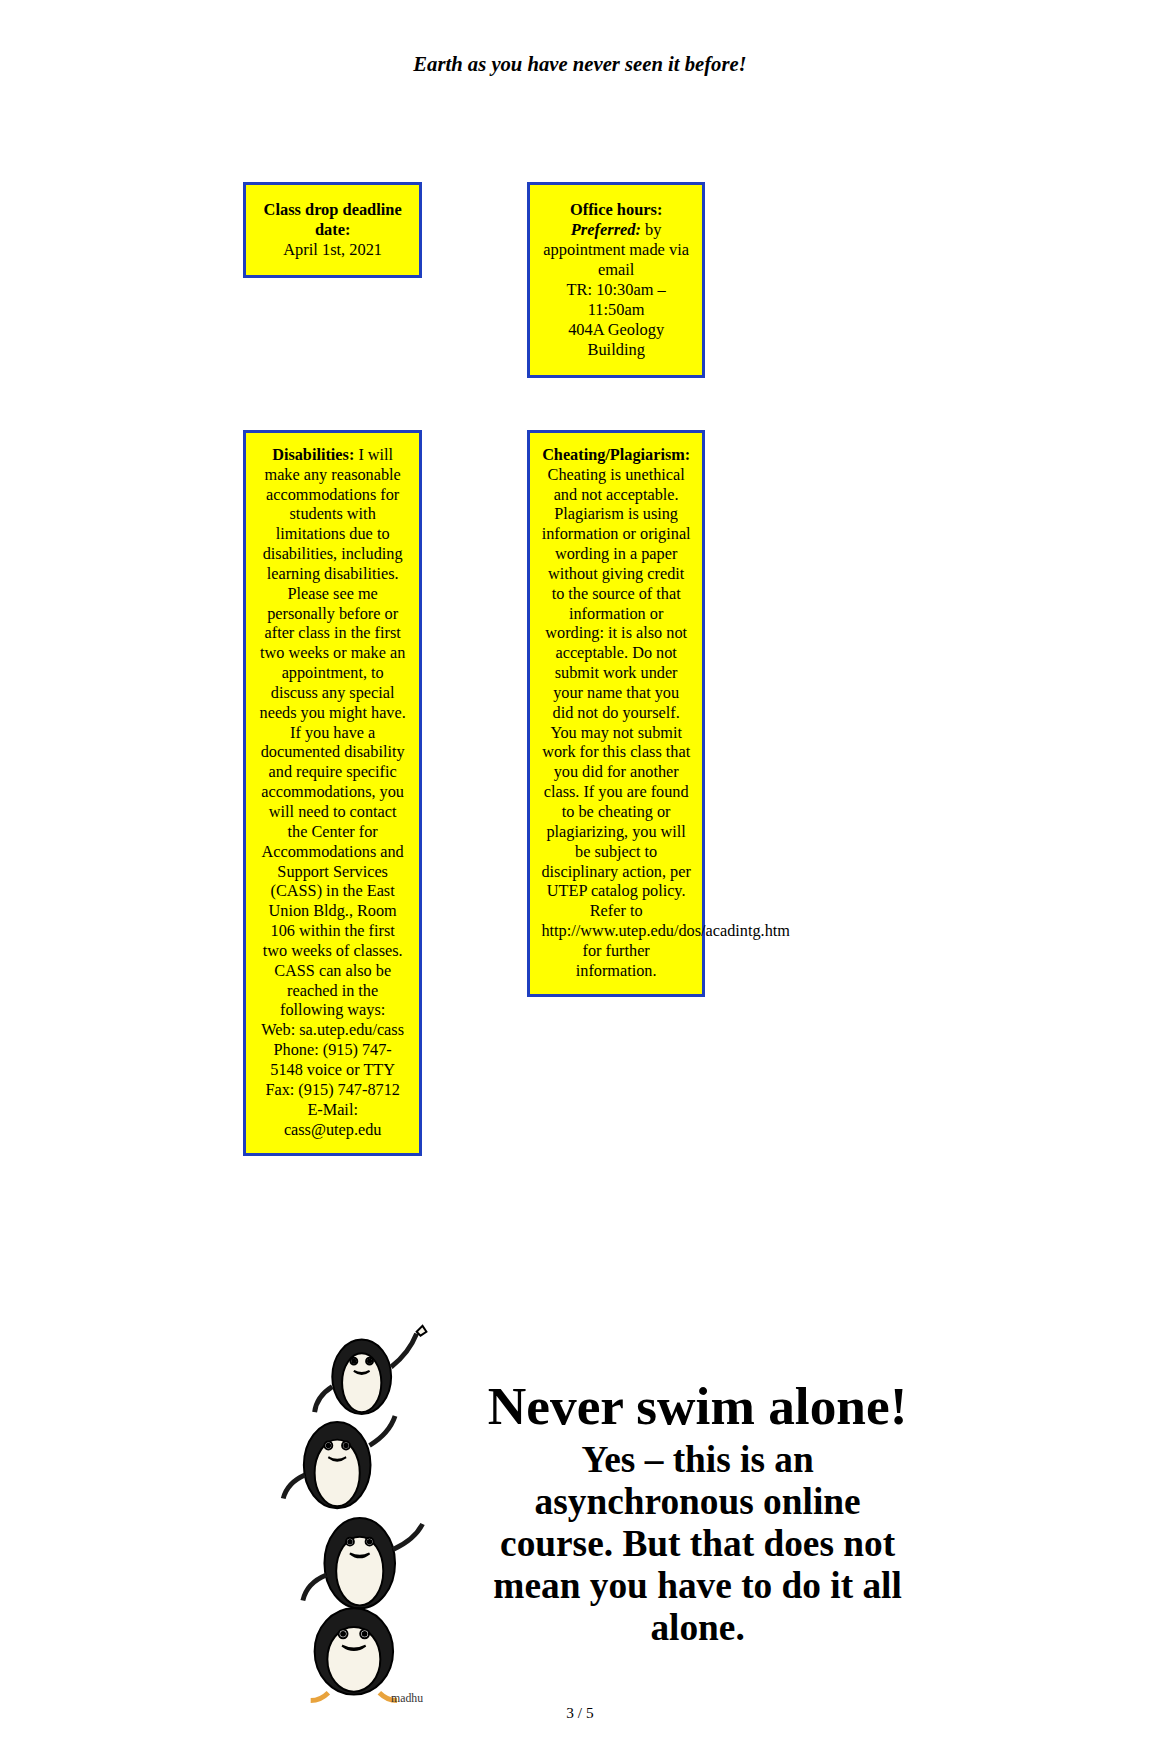Earth as you have never seen it before!
| Class drop deadline date: April 1st, 2021 | Office hours: Preferred: by appointment made via email TR: 10:30am – 11:50am 404A Geology Building |
| Disabilities: I will make any reasonable accommodations for students with limitations due to disabilities, including learning disabilities. Please see me personally before or after class in the first two weeks or make an appointment, to discuss any special needs you might have. If you have a documented disability and require specific accommodations, you will need to contact the Center for Accommodations and Support Services (CASS) in the East Union Bldg., Room 106 within the first two weeks of classes. CASS can also be reached in the following ways: Web: sa.utep.edu/cass Phone: (915) 747-5148 voice or TTY Fax: (915) 747-8712 E-Mail: cass@utep.edu | Cheating/Plagiarism: Cheating is unethical and not acceptable. Plagiarism is using information or original wording in a paper without giving credit to the source of that information or wording: it is also not acceptable. Do not submit work under your name that you did not do yourself. You may not submit work for this class that you did for another class. If you are found to be cheating or plagiarizing, you will be subject to disciplinary action, per UTEP catalog policy. Refer to http://www.utep.edu/dos/acadintg.htm for further information. |
madhu
Never swim alone!
Yes – this is an asynchronous online course. But that does not mean you have to do it all alone.
3 / 5